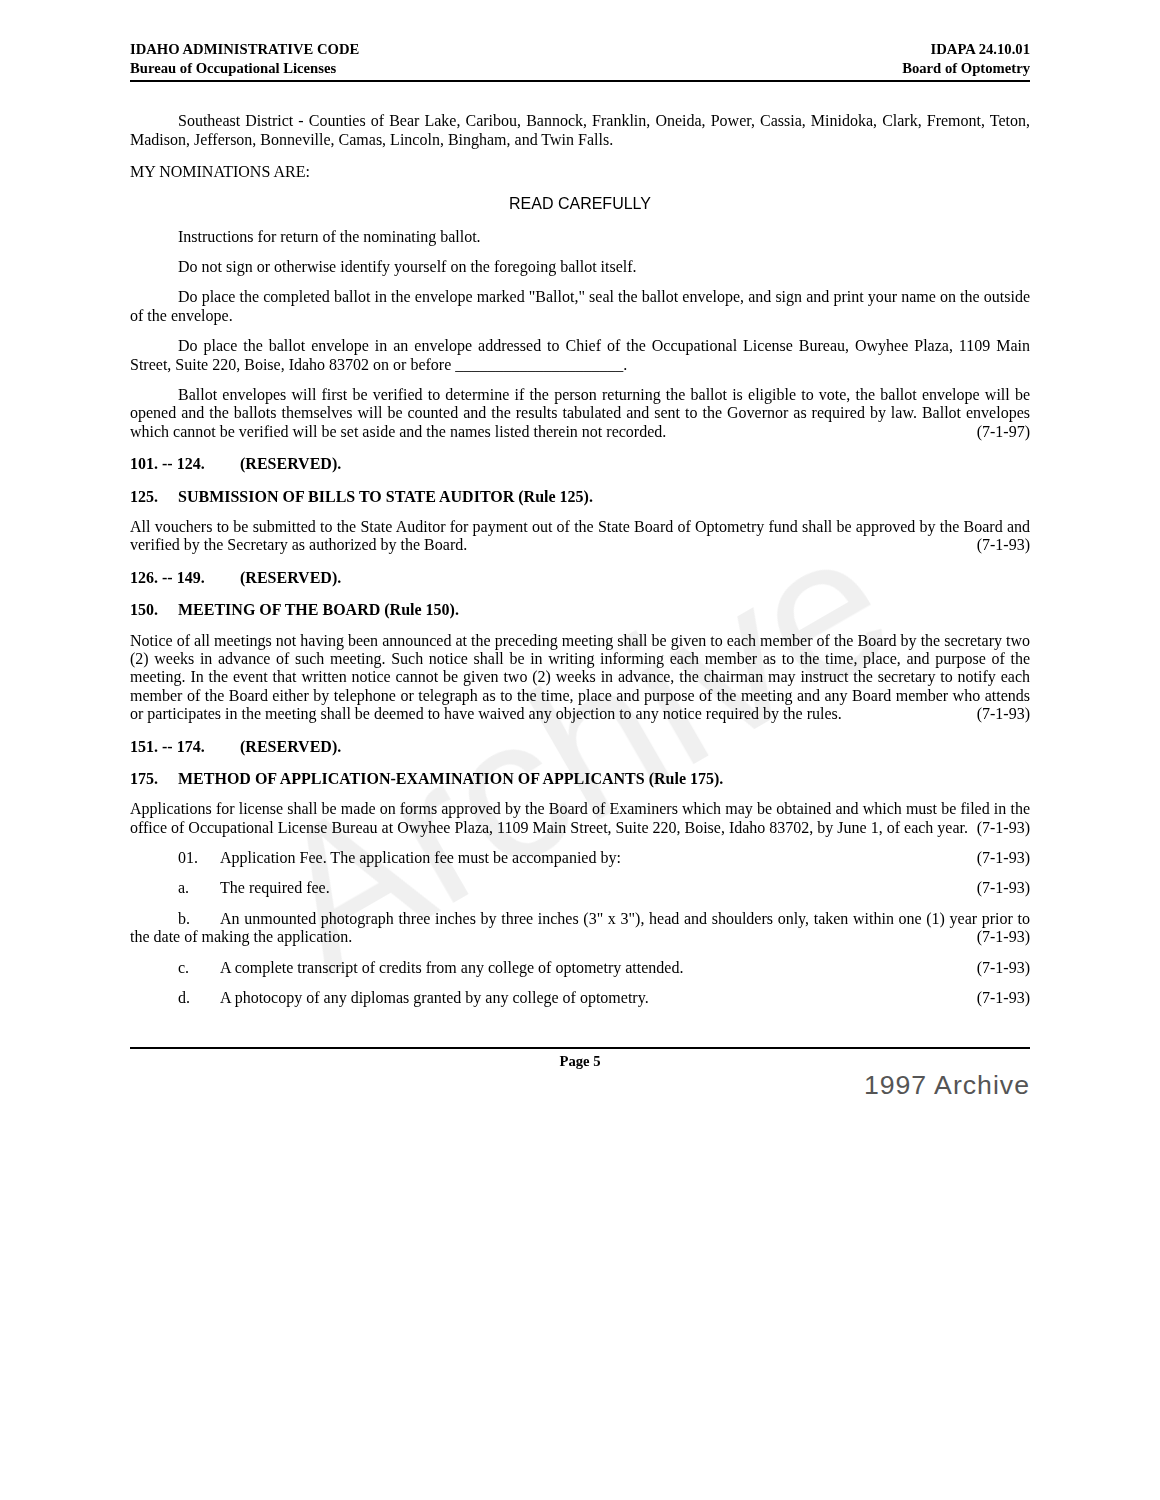Archive
IDAHO ADMINISTRATIVE CODE
Bureau of Occupational Licenses
IDAPA 24.10.01
Board of Optometry
Southeast District - Counties of Bear Lake, Caribou, Bannock, Franklin, Oneida, Power, Cassia, Minidoka, Clark, Fremont, Teton, Madison, Jefferson, Bonneville, Camas, Lincoln, Bingham, and Twin Falls.
MY NOMINATIONS ARE:
READ CAREFULLY
Instructions for return of the nominating ballot.
Do not sign or otherwise identify yourself on the foregoing ballot itself.
Do place the completed ballot in the envelope marked "Ballot," seal the ballot envelope, and sign and print your name on the outside of the envelope.
Do place the ballot envelope in an envelope addressed to Chief of the Occupational License Bureau, Owyhee Plaza, 1109 Main Street, Suite 220, Boise, Idaho 83702 on or before _____________________.
Ballot envelopes will first be verified to determine if the person returning the ballot is eligible to vote, the ballot envelope will be opened and the ballots themselves will be counted and the results tabulated and sent to the Governor as required by law. Ballot envelopes which cannot be verified will be set aside and the names listed therein not recorded. (7-1-97)
101. -- 124.(RESERVED).
125. SUBMISSION OF BILLS TO STATE AUDITOR (Rule 125).
All vouchers to be submitted to the State Auditor for payment out of the State Board of Optometry fund shall be approved by the Board and verified by the Secretary as authorized by the Board. (7-1-93)
126. -- 149.(RESERVED).
150. MEETING OF THE BOARD (Rule 150).
Notice of all meetings not having been announced at the preceding meeting shall be given to each member of the Board by the secretary two (2) weeks in advance of such meeting. Such notice shall be in writing informing each member as to the time, place, and purpose of the meeting. In the event that written notice cannot be given two (2) weeks in advance, the chairman may instruct the secretary to notify each member of the Board either by telephone or telegraph as to the time, place and purpose of the meeting and any Board member who attends or participates in the meeting shall be deemed to have waived any objection to any notice required by the rules. (7-1-93)
151. -- 174.(RESERVED).
175. METHOD OF APPLICATION-EXAMINATION OF APPLICANTS (Rule 175).
Applications for license shall be made on forms approved by the Board of Examiners which may be obtained and which must be filed in the office of Occupational License Bureau at Owyhee Plaza, 1109 Main Street, Suite 220, Boise, Idaho 83702, by June 1, of each year. (7-1-93)
01. Application Fee. The application fee must be accompanied by: (7-1-93)
a. The required fee. (7-1-93)
b. An unmounted photograph three inches by three inches (3" x 3"), head and shoulders only, taken within one (1) year prior to the date of making the application. (7-1-93)
c. A complete transcript of credits from any college of optometry attended. (7-1-93)
d. A photocopy of any diplomas granted by any college of optometry. (7-1-93)
Page 5
1997 Archive